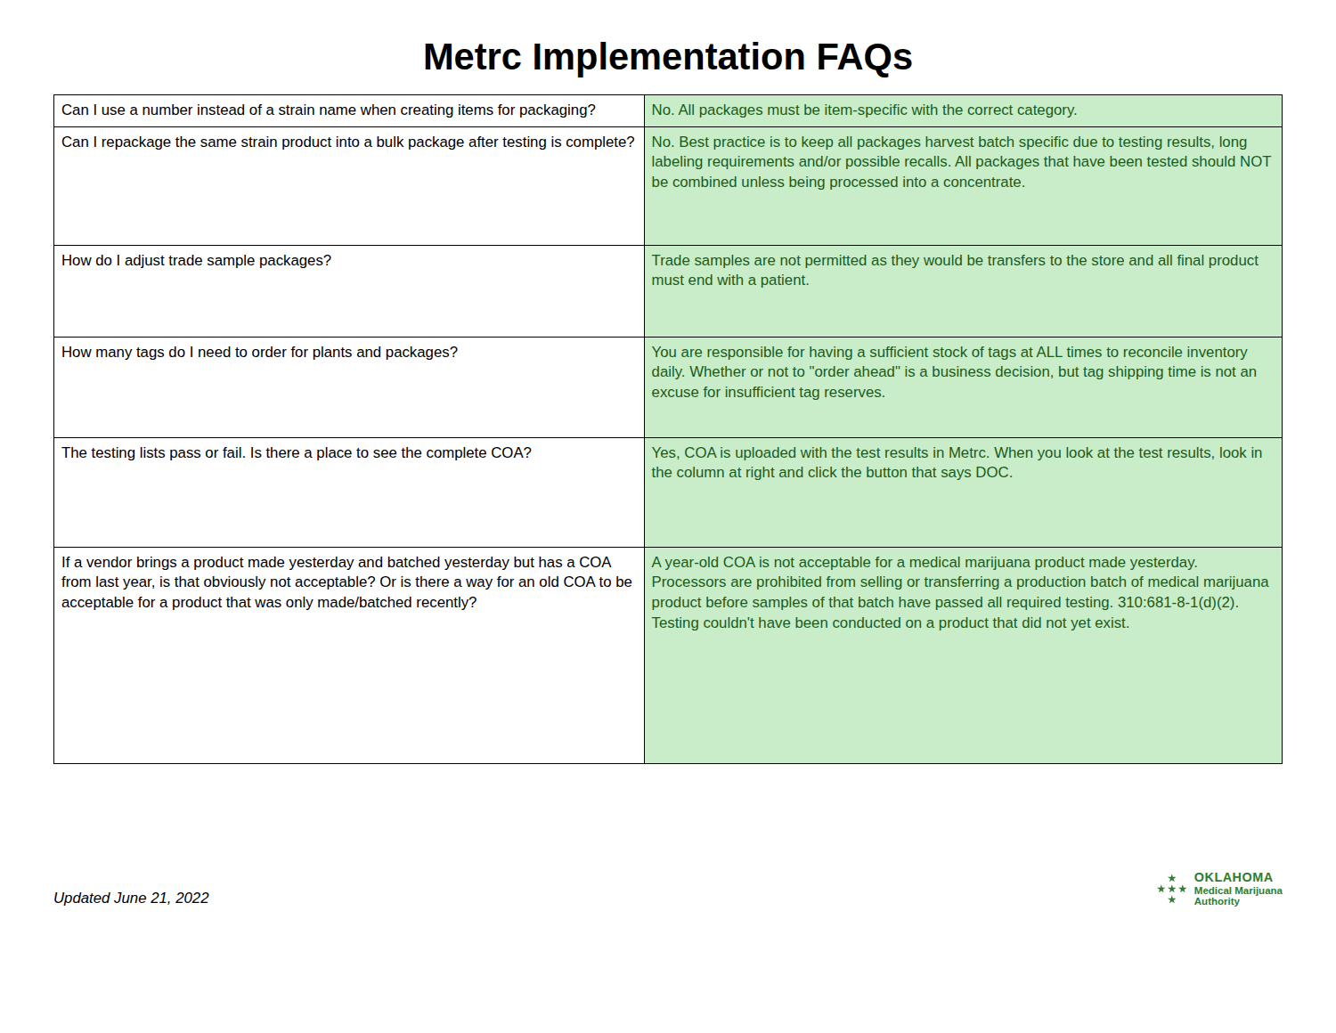Metrc Implementation FAQs
| Can I use a number instead of a strain name when creating items for packaging? | No. All packages must be item-specific with the correct category. |
| Can I repackage the same strain product into a bulk package after testing is complete? | No. Best practice is to keep all packages harvest batch specific due to testing results, long labeling requirements and/or possible recalls. All packages that have been tested should NOT be combined unless being processed into a concentrate. |
| How do I adjust trade sample packages? | Trade samples are not permitted as they would be transfers to the store and all final product must end with a patient. |
| How many tags do I need to order for plants and packages? | You are responsible for having a sufficient stock of tags at ALL times to reconcile inventory daily. Whether or not to "order ahead" is a business decision, but tag shipping time is not an excuse for insufficient tag reserves. |
| The testing lists pass or fail. Is there a place to see the complete COA? | Yes, COA is uploaded with the test results in Metrc. When you look at the test results, look in the column at right and click the button that says DOC. |
| If a vendor brings a product made yesterday and batched yesterday but has a COA from last year, is that obviously not acceptable? Or is there a way for an old COA to be acceptable for a product that was only made/batched recently? | A year-old COA is not acceptable for a medical marijuana product made yesterday. Processors are prohibited from selling or transferring a production batch of medical marijuana product before samples of that batch have passed all required testing. 310:681-8-1(d)(2). Testing couldn't have been conducted on a product that did not yet exist. |
Updated June 21, 2022
OKLAHOMA
Medical Marijuana
Authority